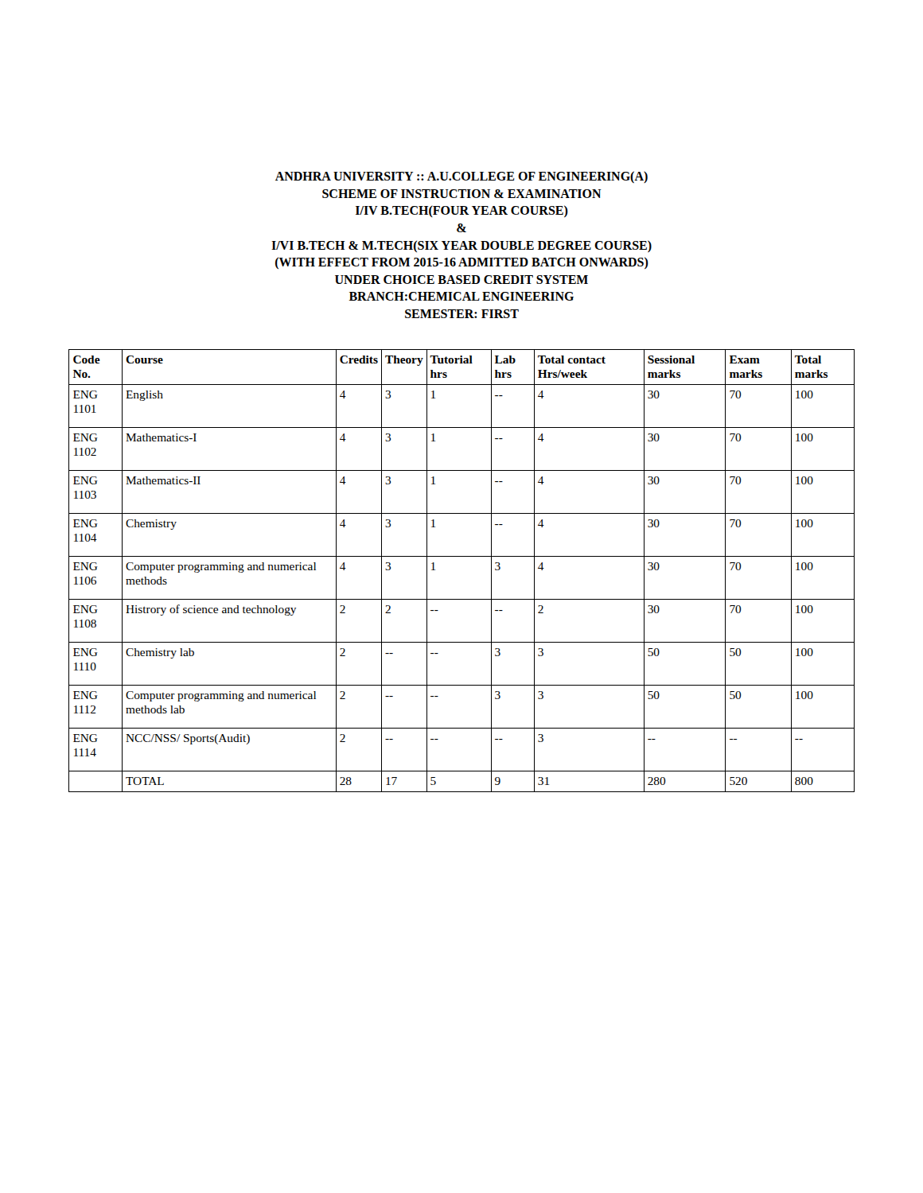Andhra University :: A.U.College of Engineering(A)
Scheme of Instruction & Examination
I/IV B.Tech(Four Year Course)
&
I/VI B.Tech & M.Tech(Six Year Double Degree Course)
(With effect from 2015-16 admitted batch onwards)
Under Choice Based Credit System
Branch:Chemical Engineering
Semester: First
| Code No. | Course | Credits | Theory | Tutorial hrs | Lab hrs | Total contact Hrs/week | Sessional marks | Exam marks | Total marks |
| --- | --- | --- | --- | --- | --- | --- | --- | --- | --- |
| ENG 1101 | English | 4 | 3 | 1 | -- | 4 | 30 | 70 | 100 |
| ENG 1102 | Mathematics-I | 4 | 3 | 1 | -- | 4 | 30 | 70 | 100 |
| ENG 1103 | Mathematics-II | 4 | 3 | 1 | -- | 4 | 30 | 70 | 100 |
| ENG 1104 | Chemistry | 4 | 3 | 1 | -- | 4 | 30 | 70 | 100 |
| ENG 1106 | Computer programming and numerical methods | 4 | 3 | 1 | 3 | 4 | 30 | 70 | 100 |
| ENG 1108 | Histrory of science and technology | 2 | 2 | -- | -- | 2 | 30 | 70 | 100 |
| ENG 1110 | Chemistry lab | 2 | -- | -- | 3 | 3 | 50 | 50 | 100 |
| ENG 1112 | Computer programming and numerical methods lab | 2 | -- | -- | 3 | 3 | 50 | 50 | 100 |
| ENG 1114 | NCC/NSS/ Sports(Audit) | 2 | -- | -- | -- | 3 | -- | -- | -- |
| | TOTAL | 28 | 17 | 5 | 9 | 31 | 280 | 520 | 800 |